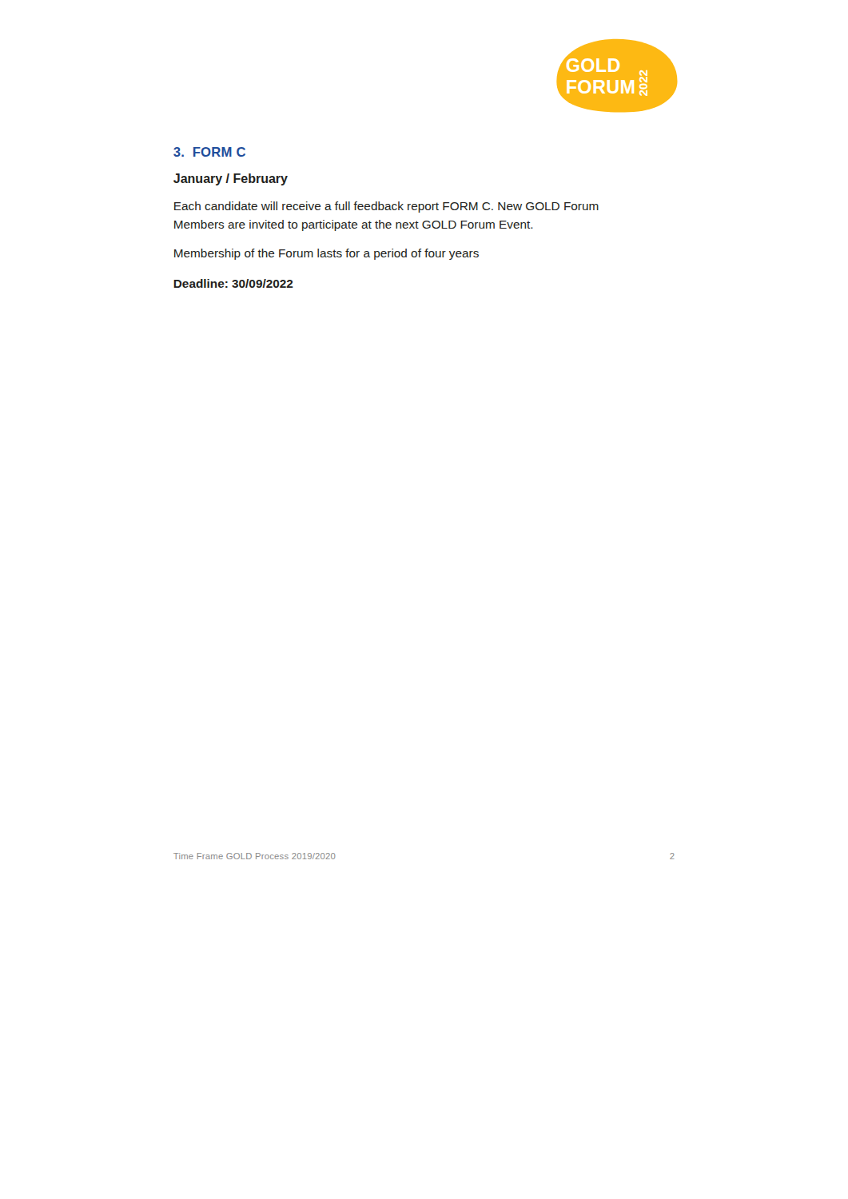GOLD FORUM 2022
3. FORM C
January / February
Each candidate will receive a full feedback report FORM C. New GOLD Forum Members are invited to participate at the next GOLD Forum Event.
Membership of the Forum lasts for a period of four years
Deadline: 30/09/2022
Time Frame GOLD Process 2019/2020
2